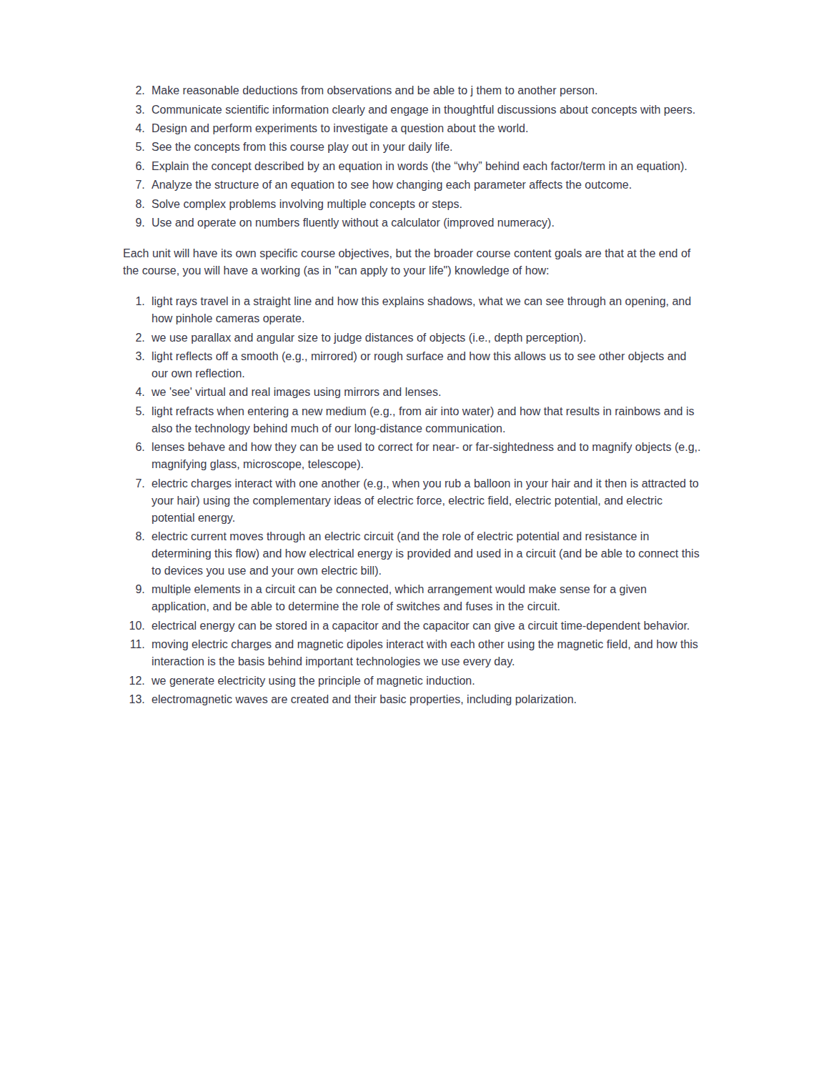Make reasonable deductions from observations and be able to j them to another person.
Communicate scientific information clearly and engage in thoughtful discussions about concepts with peers.
Design and perform experiments to investigate a question about the world.
See the concepts from this course play out in your daily life.
Explain the concept described by an equation in words (the “why” behind each factor/term in an equation).
Analyze the structure of an equation to see how changing each parameter affects the outcome.
Solve complex problems involving multiple concepts or steps.
Use and operate on numbers fluently without a calculator (improved numeracy).
Each unit will have its own specific course objectives, but the broader course content goals are that at the end of the course, you will have a working (as in "can apply to your life") knowledge of how:
light rays travel in a straight line and how this explains shadows, what we can see through an opening, and how pinhole cameras operate.
we use parallax and angular size to judge distances of objects (i.e., depth perception).
light reflects off a smooth (e.g., mirrored) or rough surface and how this allows us to see other objects and our own reflection.
we 'see' virtual and real images using mirrors and lenses.
light refracts when entering a new medium (e.g., from air into water) and how that results in rainbows and is also the technology behind much of our long-distance communication.
lenses behave and how they can be used to correct for near- or far-sightedness and to magnify objects (e.g,. magnifying glass, microscope, telescope).
electric charges interact with one another (e.g., when you rub a balloon in your hair and it then is attracted to your hair) using the complementary ideas of electric force, electric field, electric potential, and electric potential energy.
electric current moves through an electric circuit (and the role of electric potential and resistance in determining this flow) and how electrical energy is provided and used in a circuit (and be able to connect this to devices you use and your own electric bill).
multiple elements in a circuit can be connected, which arrangement would make sense for a given application, and be able to determine the role of switches and fuses in the circuit.
electrical energy can be stored in a capacitor and the capacitor can give a circuit time-dependent behavior.
moving electric charges and magnetic dipoles interact with each other using the magnetic field, and how this interaction is the basis behind important technologies we use every day.
we generate electricity using the principle of magnetic induction.
electromagnetic waves are created and their basic properties, including polarization.